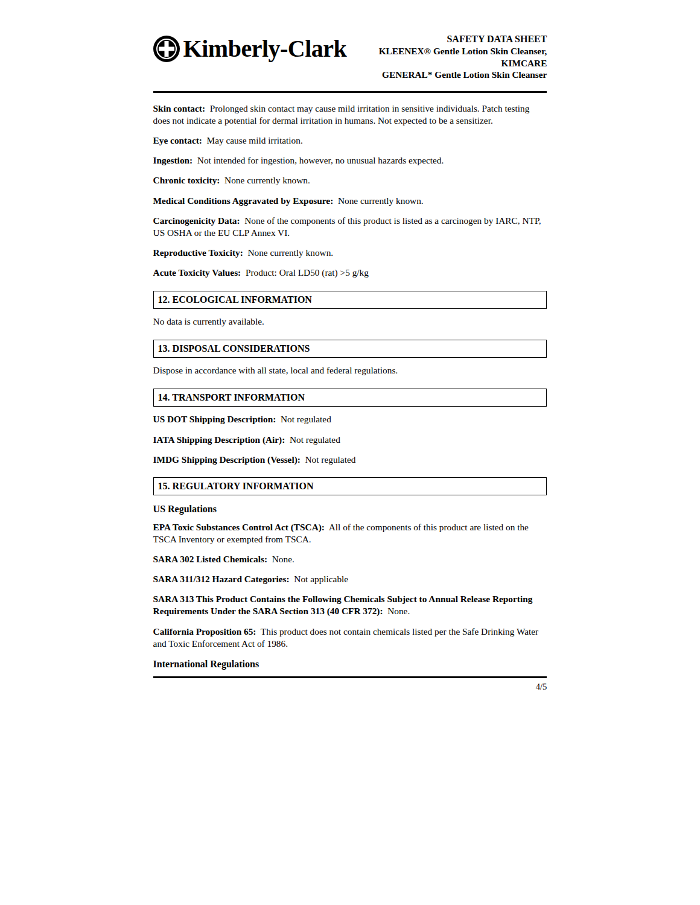Kimberly-Clark
SAFETY DATA SHEET
KLEENEX® Gentle Lotion Skin Cleanser, KIMCARE
GENERAL* Gentle Lotion Skin Cleanser
Skin contact: Prolonged skin contact may cause mild irritation in sensitive individuals. Patch testing does not indicate a potential for dermal irritation in humans. Not expected to be a sensitizer.
Eye contact: May cause mild irritation.
Ingestion: Not intended for ingestion, however, no unusual hazards expected.
Chronic toxicity: None currently known.
Medical Conditions Aggravated by Exposure: None currently known.
Carcinogenicity Data: None of the components of this product is listed as a carcinogen by IARC, NTP, US OSHA or the EU CLP Annex VI.
Reproductive Toxicity: None currently known.
Acute Toxicity Values: Product: Oral LD50 (rat) >5 g/kg
12. ECOLOGICAL INFORMATION
No data is currently available.
13. DISPOSAL CONSIDERATIONS
Dispose in accordance with all state, local and federal regulations.
14. TRANSPORT INFORMATION
US DOT Shipping Description: Not regulated
IATA Shipping Description (Air): Not regulated
IMDG Shipping Description (Vessel): Not regulated
15. REGULATORY INFORMATION
US Regulations
EPA Toxic Substances Control Act (TSCA): All of the components of this product are listed on the TSCA Inventory or exempted from TSCA.
SARA 302 Listed Chemicals: None.
SARA 311/312 Hazard Categories: Not applicable
SARA 313 This Product Contains the Following Chemicals Subject to Annual Release Reporting Requirements Under the SARA Section 313 (40 CFR 372): None.
California Proposition 65: This product does not contain chemicals listed per the Safe Drinking Water and Toxic Enforcement Act of 1986.
International Regulations
4/5